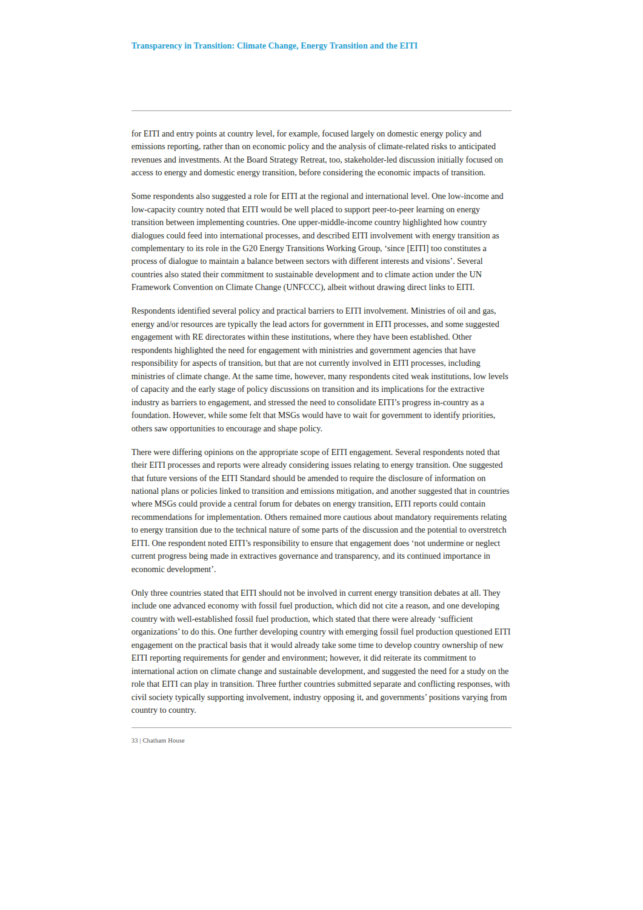Transparency in Transition: Climate Change, Energy Transition and the EITI
for EITI and entry points at country level, for example, focused largely on domestic energy policy and emissions reporting, rather than on economic policy and the analysis of climate-related risks to anticipated revenues and investments. At the Board Strategy Retreat, too, stakeholder-led discussion initially focused on access to energy and domestic energy transition, before considering the economic impacts of transition.
Some respondents also suggested a role for EITI at the regional and international level. One low-income and low-capacity country noted that EITI would be well placed to support peer-to-peer learning on energy transition between implementing countries. One upper-middle-income country highlighted how country dialogues could feed into international processes, and described EITI involvement with energy transition as complementary to its role in the G20 Energy Transitions Working Group, ‘since [EITI] too constitutes a process of dialogue to maintain a balance between sectors with different interests and visions’. Several countries also stated their commitment to sustainable development and to climate action under the UN Framework Convention on Climate Change (UNFCCC), albeit without drawing direct links to EITI.
Respondents identified several policy and practical barriers to EITI involvement. Ministries of oil and gas, energy and/or resources are typically the lead actors for government in EITI processes, and some suggested engagement with RE directorates within these institutions, where they have been established. Other respondents highlighted the need for engagement with ministries and government agencies that have responsibility for aspects of transition, but that are not currently involved in EITI processes, including ministries of climate change. At the same time, however, many respondents cited weak institutions, low levels of capacity and the early stage of policy discussions on transition and its implications for the extractive industry as barriers to engagement, and stressed the need to consolidate EITI’s progress in-country as a foundation. However, while some felt that MSGs would have to wait for government to identify priorities, others saw opportunities to encourage and shape policy.
There were differing opinions on the appropriate scope of EITI engagement. Several respondents noted that their EITI processes and reports were already considering issues relating to energy transition. One suggested that future versions of the EITI Standard should be amended to require the disclosure of information on national plans or policies linked to transition and emissions mitigation, and another suggested that in countries where MSGs could provide a central forum for debates on energy transition, EITI reports could contain recommendations for implementation. Others remained more cautious about mandatory requirements relating to energy transition due to the technical nature of some parts of the discussion and the potential to overstretch EITI. One respondent noted EITI’s responsibility to ensure that engagement does ‘not undermine or neglect current progress being made in extractives governance and transparency, and its continued importance in economic development’.
Only three countries stated that EITI should not be involved in current energy transition debates at all. They include one advanced economy with fossil fuel production, which did not cite a reason, and one developing country with well-established fossil fuel production, which stated that there were already ‘sufficient organizations’ to do this. One further developing country with emerging fossil fuel production questioned EITI engagement on the practical basis that it would already take some time to develop country ownership of new EITI reporting requirements for gender and environment; however, it did reiterate its commitment to international action on climate change and sustainable development, and suggested the need for a study on the role that EITI can play in transition. Three further countries submitted separate and conflicting responses, with civil society typically supporting involvement, industry opposing it, and governments’ positions varying from country to country.
33 | Chatham House